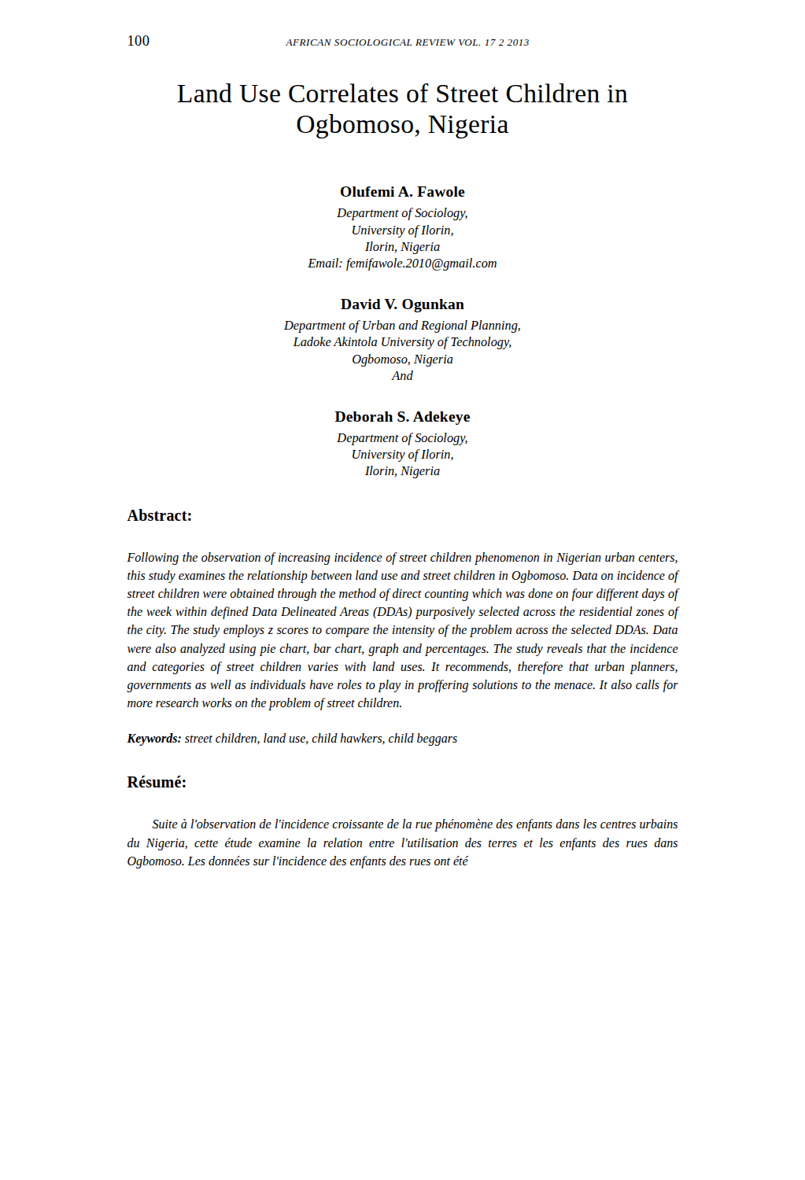100 AFRICAN SOCIOLOGICAL REVIEW VOL. 17 2 2013
Land Use Correlates of Street Children in
Ogbomoso, Nigeria
Olufemi A. Fawole
Department of Sociology,
University of Ilorin,
Ilorin, Nigeria
Email: femifawole.2010@gmail.com
David V. Ogunkan
Department of Urban and Regional Planning,
Ladoke Akintola University of Technology,
Ogbomoso, Nigeria
And
Deborah S. Adekeye
Department of Sociology,
University of Ilorin,
Ilorin, Nigeria
Abstract:
Following the observation of increasing incidence of street children phenomenon in Nigerian urban centers, this study examines the relationship between land use and street children in Ogbomoso. Data on incidence of street children were obtained through the method of direct counting which was done on four different days of the week within defined Data Delineated Areas (DDAs) purposively selected across the residential zones of the city. The study employs z scores to compare the intensity of the problem across the selected DDAs. Data were also analyzed using pie chart, bar chart, graph and percentages. The study reveals that the incidence and categories of street children varies with land uses. It recommends, therefore that urban planners, governments as well as individuals have roles to play in proffering solutions to the menace. It also calls for more research works on the problem of street children.
Keywords: street children, land use, child hawkers, child beggars
Résumé:
Suite à l'observation de l'incidence croissante de la rue phénomène des enfants dans les centres urbains du Nigeria, cette étude examine la relation entre l'utilisation des terres et les enfants des rues dans Ogbomoso. Les données sur l'incidence des enfants des rues ont été